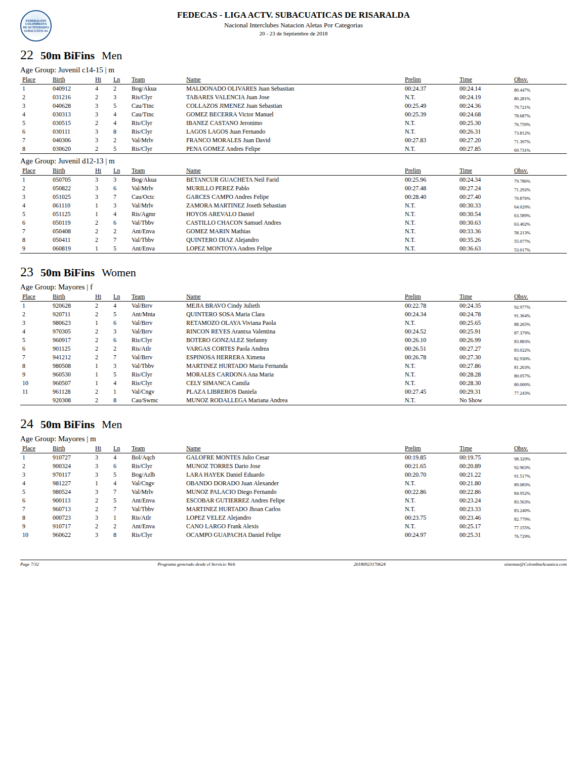FEDERACIÓN
COLOMBIANA
DE ACTIVIDADES
SUBACUÁTICAS
FEDECAS - LIGA ACTV. SUBACUATICAS DE RISARALDA
Nacional Interclubes Natacion Aletas Por Categorias
20 - 23 de Septiembre de 2018
22 50m BiFins Men
Age Group: Juvenil c14-15 | m
| Place | Birth | Ht | Ln | Team | Name | Prelim | Time | Obsv. |
| --- | --- | --- | --- | --- | --- | --- | --- | --- |
| 1 | 040912 | 4 | 2 | Bog/Akua | MALDONADO OLIVARES Juan Sebastian | 00:24.37 | 00:24.14 | 80.447% |
| 2 | 031216 | 2 | 3 | Ris/Clyr | TABARES VALENCIA Juan Jose | N.T. | 00:24.19 | 80.281% |
| 3 | 040628 | 3 | 5 | Cau/Ttnc | COLLAZOS JIMENEZ Juan Sebastian | 00:25.49 | 00:24.36 | 79.721% |
| 4 | 030313 | 3 | 4 | Cau/Ttnc | GOMEZ BECERRA Victor Manuel | 00:25.39 | 00:24.68 | 78.687% |
| 5 | 030515 | 2 | 4 | Ris/Clyr | IBANEZ CASTANO Jeronimo | N.T. | 00:25.30 | 76.759% |
| 6 | 030111 | 3 | 8 | Ris/Clyr | LAGOS LAGOS Juan Fernando | N.T. | 00:26.31 | 73.812% |
| 7 | 040306 | 3 | 2 | Val/Mrlv | FRANCO MORALES Juan David | 00:27.83 | 00:27.20 | 71.397% |
| 8 | 030620 | 2 | 5 | Ris/Clyr | PENA GOMEZ Andres Felipe | N.T. | 00:27.85 | 69.731% |
Age Group: Juvenil d12-13 | m
| Place | Birth | Ht | Ln | Team | Name | Prelim | Time | Obsv. |
| --- | --- | --- | --- | --- | --- | --- | --- | --- |
| 1 | 050705 | 3 | 3 | Bog/Akua | BETANCUR GUACHETA Neil Farid | 00:25.96 | 00:24.34 | 79.786% |
| 2 | 050822 | 3 | 6 | Val/Mrlv | MURILLO PEREZ Pablo | 00:27.48 | 00:27.24 | 71.292% |
| 3 | 051025 | 3 | 7 | Cau/Octc | GARCES CAMPO Andres Felipe | 00:28.40 | 00:27.40 | 70.876% |
| 4 | 061110 | 1 | 3 | Val/Mrlv | ZAMORA MARTINEZ Joseth Sebastian | N.T. | 00:30.33 | 64.029% |
| 5 | 051125 | 1 | 4 | Ris/Agmr | HOYOS AREVALO Daniel | N.T. | 00:30.54 | 63.589% |
| 6 | 050119 | 2 | 6 | Val/Tbbv | CASTILLO CHACON Samuel Andres | N.T. | 00:30.63 | 63.402% |
| 7 | 050408 | 2 | 2 | Ant/Enva | GOMEZ MARIN Mathias | N.T. | 00:33.36 | 58.213% |
| 8 | 050411 | 2 | 7 | Val/Tbbv | QUINTERO DIAZ Alejandro | N.T. | 00:35.26 | 55.077% |
| 9 | 060819 | 1 | 5 | Ant/Enva | LOPEZ MONTOYA Andres Felipe | N.T. | 00:36.63 | 53.017% |
23 50m BiFins Women
Age Group: Mayores | f
| Place | Birth | Ht | Ln | Team | Name | Prelim | Time | Obsv. |
| --- | --- | --- | --- | --- | --- | --- | --- | --- |
| 1 | 920628 | 2 | 4 | Val/Brrv | MEJIA BRAVO Cindy Julieth | 00:22.78 | 00:24.35 | 92.977% |
| 2 | 920711 | 2 | 5 | Ant/Mnta | QUINTERO SOSA Maria Clara | 00:24.34 | 00:24.78 | 91.364% |
| 3 | 980623 | 1 | 6 | Val/Brrv | RETAMOZO OLAYA Viviana Paola | N.T. | 00:25.65 | 88.265% |
| 4 | 970305 | 2 | 3 | Val/Brrv | RINCON REYES Arantxa Valentina | 00:24.52 | 00:25.91 | 87.379% |
| 5 | 960917 | 2 | 6 | Ris/Clyr | BOTERO GONZALEZ Stefanny | 00:26.10 | 00:26.99 | 83.883% |
| 6 | 901125 | 2 | 2 | Ris/Atlr | VARGAS CORTES Paola Andrea | 00:26.51 | 00:27.27 | 83.022% |
| 7 | 941212 | 2 | 7 | Val/Brrv | ESPINOSA HERRERA Ximena | 00:26.78 | 00:27.30 | 82.930% |
| 8 | 980508 | 1 | 3 | Val/Tbbv | MARTINEZ HURTADO Maria Fernanda | N.T. | 00:27.86 | 81.263% |
| 9 | 960530 | 1 | 5 | Ris/Clyr | MORALES CARDONA Ana Maria | N.T. | 00:28.28 | 80.057% |
| 10 | 960507 | 1 | 4 | Ris/Clyr | CELY SIMANCA Camila | N.T. | 00:28.30 | 80.000% |
| 11 | 961128 | 2 | 1 | Val/Cngv | PLAZA LIBREROS Daniela | 00:27.45 | 00:29.31 | 77.243% |
| | 920308 | 2 | 8 | Cau/Swmc | MUNOZ RODALLEGA Mariana Andrea | N.T. | No Show | |
24 50m BiFins Men
Age Group: Mayores | m
| Place | Birth | Ht | Ln | Team | Name | Prelim | Time | Obsv. |
| --- | --- | --- | --- | --- | --- | --- | --- | --- |
| 1 | 910727 | 3 | 4 | Bol/Aqcb | GALOFRE MONTES Julio Cesar | 00:19.85 | 00:19.75 | 98.329% |
| 2 | 900324 | 3 | 6 | Ris/Clyr | MUNOZ TORRES Dario Jose | 00:21.65 | 00:20.89 | 92.963% |
| 3 | 970117 | 3 | 5 | Bog/Azlb | LARA HAYEK Daniel Eduardo | 00:20.70 | 00:21.22 | 91.517% |
| 4 | 981227 | 1 | 4 | Val/Cngv | OBANDO DORADO Juan Alexander | N.T. | 00:21.80 | 89.083% |
| 5 | 980524 | 3 | 7 | Val/Mrlv | MUNOZ PALACIO Diego Fernando | 00:22.86 | 00:22.86 | 84.952% |
| 6 | 900113 | 2 | 5 | Ant/Enva | ESCOBAR GUTIERREZ Andres Felipe | N.T. | 00:23.24 | 83.563% |
| 7 | 960713 | 2 | 7 | Val/Tbbv | MARTINEZ HURTADO Jhoan Carlos | N.T. | 00:23.33 | 83.240% |
| 8 | 000723 | 3 | 1 | Ris/Atlr | LOPEZ VELEZ Alejandro | 00:23.75 | 00:23.46 | 82.779% |
| 9 | 910717 | 2 | 2 | Ant/Enva | CANO LARGO Frank Alexis | N.T. | 00:25.17 | 77.155% |
| 10 | 960622 | 3 | 8 | Ris/Clyr | OCAMPO GUAPACHA Daniel Felipe | 00:24.97 | 00:25.31 | 76.729% |
Page 7/32 Programa generado desde el Servicio Web 20180923170624 sistemas@ColombiaAcuatica.com